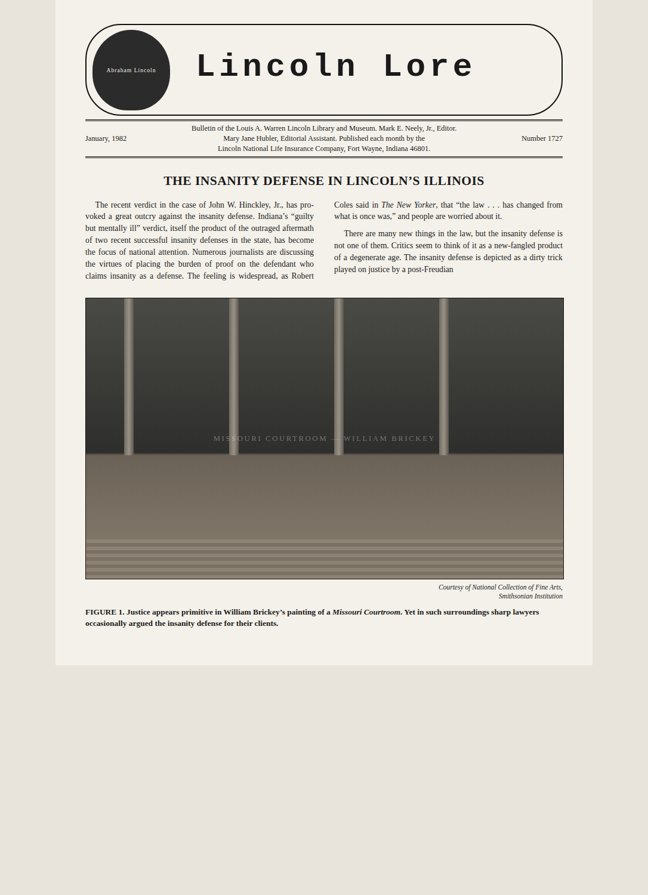Abraham Lincoln engraving
Lincoln Lore
January, 1982
Bulletin of the Louis A. Warren Lincoln Library and Museum. Mark E. Neely, Jr., Editor.
Mary Jane Hubler, Editorial Assistant. Published each month by the
Lincoln National Life Insurance Company, Fort Wayne, Indiana 46801.
Number 1727
THE INSANITY DEFENSE IN LINCOLN’S ILLINOIS
The recent verdict in the case of John W. Hinckley, Jr., has provoked a great outcry against the insanity defense. Indiana’s “guilty but mentally ill” verdict, itself the product of the outraged aftermath of two recent successful insanity defenses in the state, has become the focus of national attention. Numerous journalists are discussing the virtues of placing the burden of proof on the defendant who claims insanity as a defense. The feeling is widespread, as Robert Coles said in The New Yorker, that “the law . . . has changed from what is once was,” and people are worried about it.
There are many new things in the law, but the insanity defense is not one of them. Critics seem to think of it as a new-fangled product of a degenerate age. The insanity defense is depicted as a dirty trick played on justice by a post-Freudian
Missouri Courtroom — William Brickey
Courtesy of National Collection of Fine Arts,
Smithsonian Institution
FIGURE 1. Justice appears primitive in William Brickey’s painting of a Missouri Courtroom. Yet in such surroundings sharp lawyers occasionally argued the insanity defense for their clients.